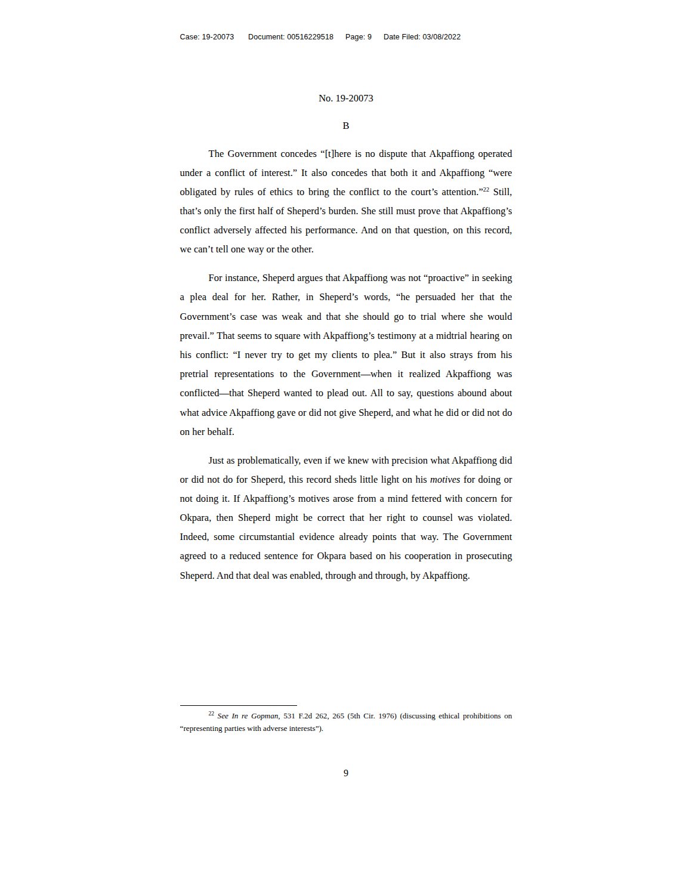Case: 19-20073 Document: 00516229518 Page: 9 Date Filed: 03/08/2022
No. 19-20073
B
The Government concedes “[t]here is no dispute that Akpaffiong operated under a conflict of interest.” It also concedes that both it and Akpaffiong “were obligated by rules of ethics to bring the conflict to the court’s attention.”22 Still, that’s only the first half of Sheperd’s burden. She still must prove that Akpaffiong’s conflict adversely affected his performance. And on that question, on this record, we can’t tell one way or the other.
For instance, Sheperd argues that Akpaffiong was not “proactive” in seeking a plea deal for her. Rather, in Sheperd’s words, “he persuaded her that the Government’s case was weak and that she should go to trial where she would prevail.” That seems to square with Akpaffiong’s testimony at a midtrial hearing on his conflict: “I never try to get my clients to plea.” But it also strays from his pretrial representations to the Government—when it realized Akpaffiong was conflicted—that Sheperd wanted to plead out. All to say, questions abound about what advice Akpaffiong gave or did not give Sheperd, and what he did or did not do on her behalf.
Just as problematically, even if we knew with precision what Akpaffiong did or did not do for Sheperd, this record sheds little light on his motives for doing or not doing it. If Akpaffiong’s motives arose from a mind fettered with concern for Okpara, then Sheperd might be correct that her right to counsel was violated. Indeed, some circumstantial evidence already points that way. The Government agreed to a reduced sentence for Okpara based on his cooperation in prosecuting Sheperd. And that deal was enabled, through and through, by Akpaffiong.
22 See In re Gopman, 531 F.2d 262, 265 (5th Cir. 1976) (discussing ethical prohibitions on “representing parties with adverse interests”).
9